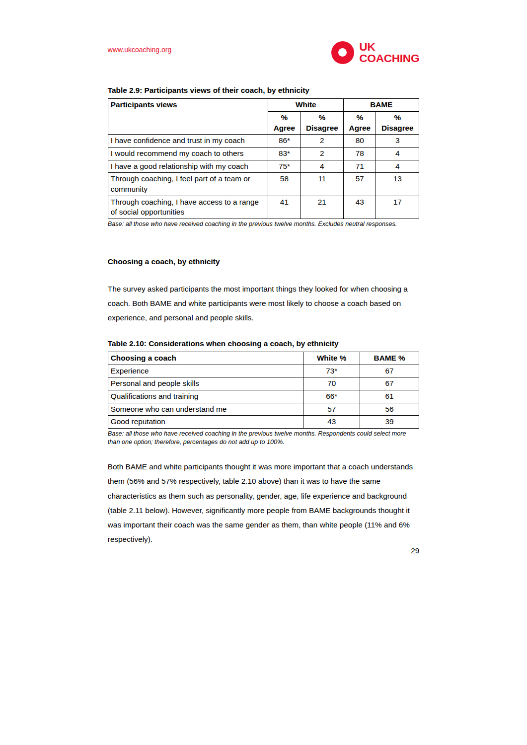www.ukcoaching.org
UK
COACHING
Table 2.9: Participants views of their coach, by ethnicity
| Participants views | White | BAME |
| --- | --- | --- |
| % Agree | % Disagree | % Agree | % Disagree |
| I have confidence and trust in my coach | 86* | 2 | 80 | 3 |
| I would recommend my coach to others | 83* | 2 | 78 | 4 |
| I have a good relationship with my coach | 75* | 4 | 71 | 4 |
| Through coaching, I feel part of a team or community | 58 | 11 | 57 | 13 |
| Through coaching, I have access to a range of social opportunities | 41 | 21 | 43 | 17 |
Base: all those who have received coaching in the previous twelve months. Excludes neutral responses.
Choosing a coach, by ethnicity
The survey asked participants the most important things they looked for when choosing a coach. Both BAME and white participants were most likely to choose a coach based on experience, and personal and people skills.
Table 2.10: Considerations when choosing a coach, by ethnicity
| Choosing a coach | White % | BAME % |
| --- | --- | --- |
| Experience | 73* | 67 |
| Personal and people skills | 70 | 67 |
| Qualifications and training | 66* | 61 |
| Someone who can understand me | 57 | 56 |
| Good reputation | 43 | 39 |
Base: all those who have received coaching in the previous twelve months. Respondents could select more than one option; therefore, percentages do not add up to 100%.
Both BAME and white participants thought it was more important that a coach understands them (56% and 57% respectively, table 2.10 above) than it was to have the same characteristics as them such as personality, gender, age, life experience and background (table 2.11 below). However, significantly more people from BAME backgrounds thought it was important their coach was the same gender as them, than white people (11% and 6% respectively).
29